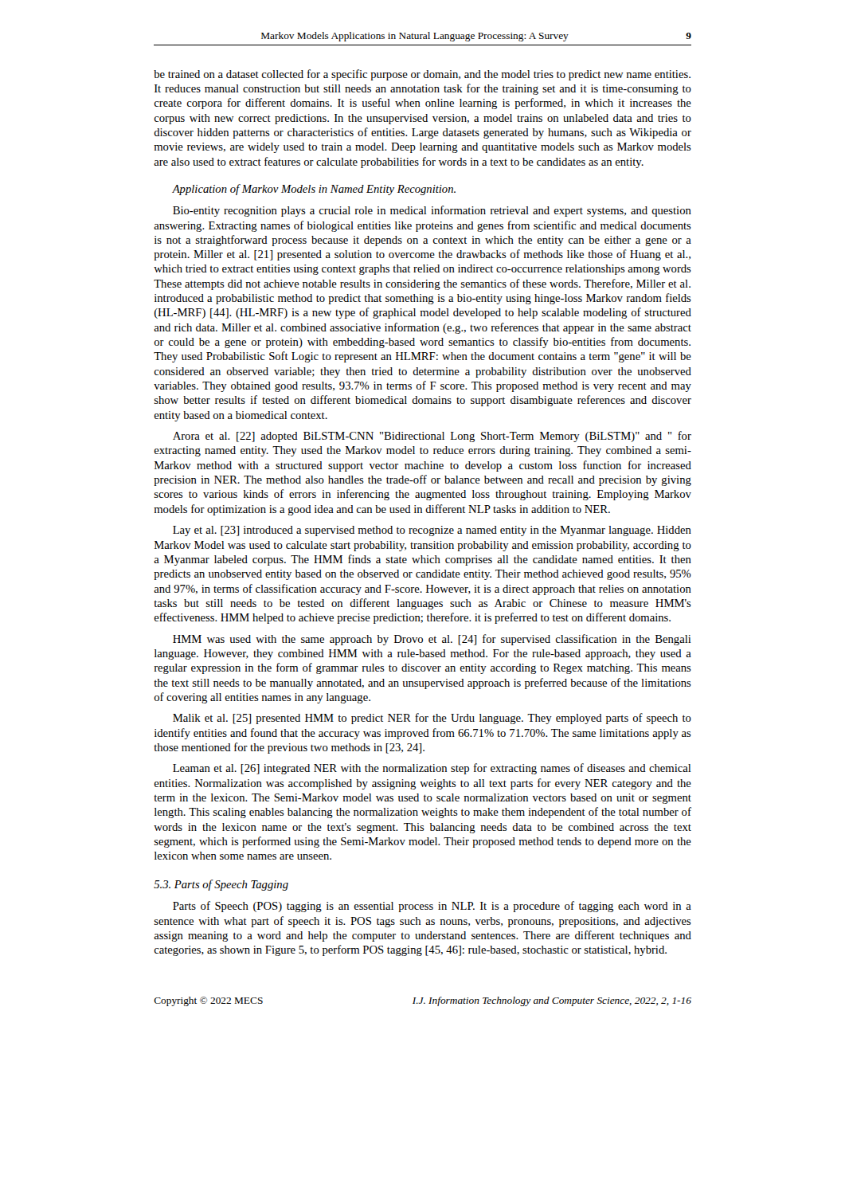Markov Models Applications in Natural Language Processing: A Survey
9
be trained on a dataset collected for a specific purpose or domain, and the model tries to predict new name entities. It reduces manual construction but still needs an annotation task for the training set and it is time-consuming to create corpora for different domains. It is useful when online learning is performed, in which it increases the corpus with new correct predictions. In the unsupervised version, a model trains on unlabeled data and tries to discover hidden patterns or characteristics of entities. Large datasets generated by humans, such as Wikipedia or movie reviews, are widely used to train a model. Deep learning and quantitative models such as Markov models are also used to extract features or calculate probabilities for words in a text to be candidates as an entity.
Application of Markov Models in Named Entity Recognition.
Bio-entity recognition plays a crucial role in medical information retrieval and expert systems, and question answering. Extracting names of biological entities like proteins and genes from scientific and medical documents is not a straightforward process because it depends on a context in which the entity can be either a gene or a protein. Miller et al. [21] presented a solution to overcome the drawbacks of methods like those of Huang et al., which tried to extract entities using context graphs that relied on indirect co-occurrence relationships among words These attempts did not achieve notable results in considering the semantics of these words. Therefore, Miller et al. introduced a probabilistic method to predict that something is a bio-entity using hinge-loss Markov random fields (HL-MRF) [44]. (HL-MRF) is a new type of graphical model developed to help scalable modeling of structured and rich data. Miller et al. combined associative information (e.g., two references that appear in the same abstract or could be a gene or protein) with embedding-based word semantics to classify bio-entities from documents. They used Probabilistic Soft Logic to represent an HLMRF: when the document contains a term "gene" it will be considered an observed variable; they then tried to determine a probability distribution over the unobserved variables. They obtained good results, 93.7% in terms of F score. This proposed method is very recent and may show better results if tested on different biomedical domains to support disambiguate references and discover entity based on a biomedical context.
Arora et al. [22] adopted BiLSTM-CNN "Bidirectional Long Short-Term Memory (BiLSTM)" and " for extracting named entity. They used the Markov model to reduce errors during training. They combined a semi-Markov method with a structured support vector machine to develop a custom loss function for increased precision in NER. The method also handles the trade-off or balance between and recall and precision by giving scores to various kinds of errors in inferencing the augmented loss throughout training. Employing Markov models for optimization is a good idea and can be used in different NLP tasks in addition to NER.
Lay et al. [23] introduced a supervised method to recognize a named entity in the Myanmar language. Hidden Markov Model was used to calculate start probability, transition probability and emission probability, according to a Myanmar labeled corpus. The HMM finds a state which comprises all the candidate named entities. It then predicts an unobserved entity based on the observed or candidate entity. Their method achieved good results, 95% and 97%, in terms of classification accuracy and F-score. However, it is a direct approach that relies on annotation tasks but still needs to be tested on different languages such as Arabic or Chinese to measure HMM's effectiveness. HMM helped to achieve precise prediction; therefore. it is preferred to test on different domains.
HMM was used with the same approach by Drovo et al. [24] for supervised classification in the Bengali language. However, they combined HMM with a rule-based method. For the rule-based approach, they used a regular expression in the form of grammar rules to discover an entity according to Regex matching. This means the text still needs to be manually annotated, and an unsupervised approach is preferred because of the limitations of covering all entities names in any language.
Malik et al. [25] presented HMM to predict NER for the Urdu language. They employed parts of speech to identify entities and found that the accuracy was improved from 66.71% to 71.70%. The same limitations apply as those mentioned for the previous two methods in [23, 24].
Leaman et al. [26] integrated NER with the normalization step for extracting names of diseases and chemical entities. Normalization was accomplished by assigning weights to all text parts for every NER category and the term in the lexicon. The Semi-Markov model was used to scale normalization vectors based on unit or segment length. This scaling enables balancing the normalization weights to make them independent of the total number of words in the lexicon name or the text's segment. This balancing needs data to be combined across the text segment, which is performed using the Semi-Markov model. Their proposed method tends to depend more on the lexicon when some names are unseen.
5.3. Parts of Speech Tagging
Parts of Speech (POS) tagging is an essential process in NLP. It is a procedure of tagging each word in a sentence with what part of speech it is. POS tags such as nouns, verbs, pronouns, prepositions, and adjectives assign meaning to a word and help the computer to understand sentences. There are different techniques and categories, as shown in Figure 5, to perform POS tagging [45, 46]: rule-based, stochastic or statistical, hybrid.
Copyright © 2022 MECS
I.J. Information Technology and Computer Science, 2022, 2, 1-16